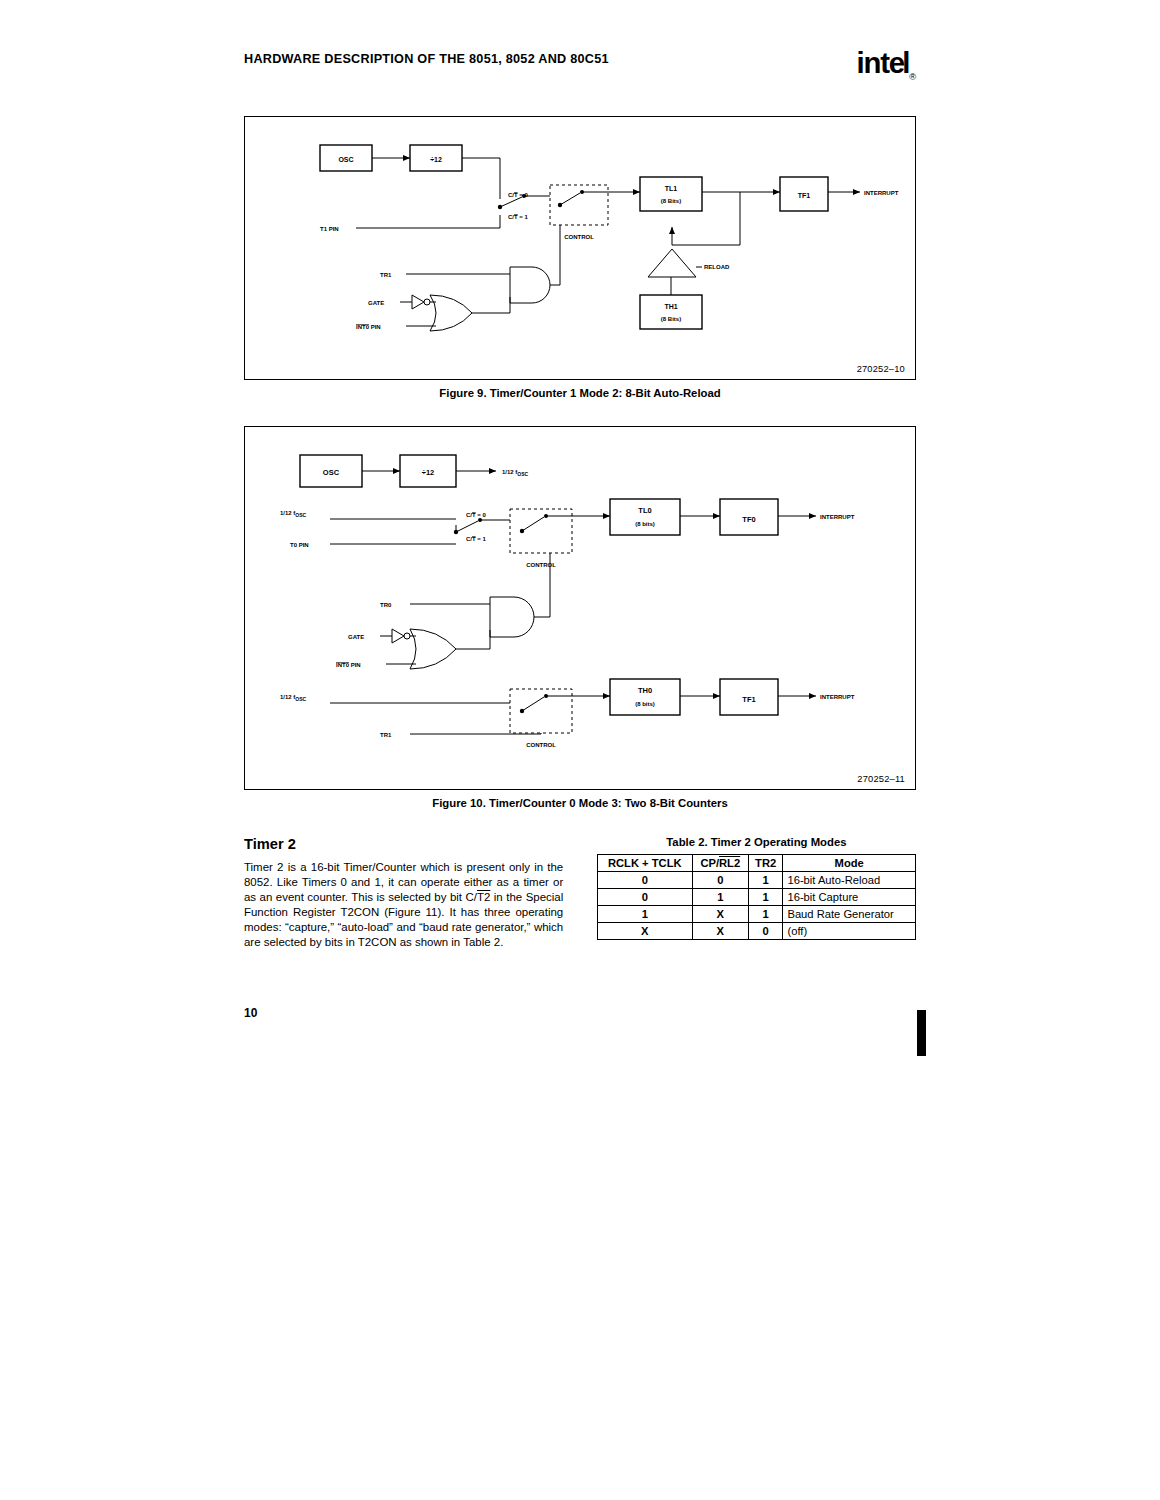Hardware Description of the 8051, 8052 and 80C51
intel®
270252–10 OSC ÷12 C/T = 0 C/T = 1 T1 PIN CONTROL TL1 (8 Bits) TF1 INTERRUPT RELOAD TH1 (8 Bits) TR1 GATE INT0 PIN
Figure 9. Timer/Counter 1 Mode 2: 8-Bit Auto-Reload
270252–11 OSC ÷12 1/12 fOSC 1/12 fOSC C/T = 0 C/T = 1 T0 PIN CONTROL TL0 (8 bits) TF0 INTERRUPT TR0 GATE INT0 PIN 1/12 fOSC CONTROL TH0 (8 bits) TF1 INTERRUPT TR1
Figure 10. Timer/Counter 0 Mode 3: Two 8-Bit Counters
Timer 2
Timer 2 is a 16-bit Timer/Counter which is present only in the 8052. Like Timers 0 and 1, it can operate either as a timer or as an event counter. This is selected by bit C/T2 in the Special Function Register T2CON (Figure 11). It has three operating modes: “capture,” “auto-load” and “baud rate generator,” which are selected by bits in T2CON as shown in Table 2.
Table 2. Timer 2 Operating Modes
| RCLK + TCLK | CP/ RL2 | TR2 | Mode |
| --- | --- | --- | --- |
| 0 | 0 | 1 | 16-bit Auto-Reload |
| 0 | 1 | 1 | 16-bit Capture |
| 1 | X | 1 | Baud Rate Generator |
| X | X | 0 | (off) |
10